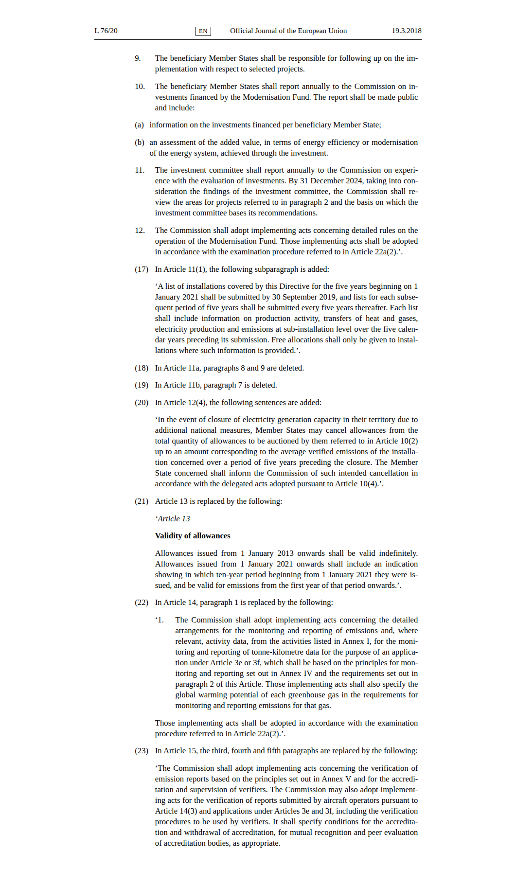L 76/20
EN
Official Journal of the European Union
19.3.2018
9. The beneficiary Member States shall be responsible for following up on the implementation with respect to selected projects.
10. The beneficiary Member States shall report annually to the Commission on investments financed by the Modernisation Fund. The report shall be made public and include:
(a) information on the investments financed per beneficiary Member State;
(b) an assessment of the added value, in terms of energy efficiency or modernisation of the energy system, achieved through the investment.
11. The investment committee shall report annually to the Commission on experience with the evaluation of investments. By 31 December 2024, taking into consideration the findings of the investment committee, the Commission shall review the areas for projects referred to in paragraph 2 and the basis on which the investment committee bases its recommendations.
12. The Commission shall adopt implementing acts concerning detailed rules on the operation of the Modernisation Fund. Those implementing acts shall be adopted in accordance with the examination procedure referred to in Article 22a(2).’.
(17)
In Article 11(1), the following subparagraph is added:
‘A list of installations covered by this Directive for the five years beginning on 1 January 2021 shall be submitted by 30 September 2019, and lists for each subsequent period of five years shall be submitted every five years thereafter. Each list shall include information on production activity, transfers of heat and gases, electricity production and emissions at sub-installation level over the five calendar years preceding its submission. Free allocations shall only be given to installations where such information is provided.’.
(18)
In Article 11a, paragraphs 8 and 9 are deleted.
(19)
In Article 11b, paragraph 7 is deleted.
(20)
In Article 12(4), the following sentences are added:
‘In the event of closure of electricity generation capacity in their territory due to additional national measures, Member States may cancel allowances from the total quantity of allowances to be auctioned by them referred to in Article 10(2) up to an amount corresponding to the average verified emissions of the installation concerned over a period of five years preceding the closure. The Member State concerned shall inform the Commission of such intended cancellation in accordance with the delegated acts adopted pursuant to Article 10(4).’.
(21)
Article 13 is replaced by the following:
‘Article 13
Validity of allowances
Allowances issued from 1 January 2013 onwards shall be valid indefinitely. Allowances issued from 1 January 2021 onwards shall include an indication showing in which ten-year period beginning from 1 January 2021 they were issued, and be valid for emissions from the first year of that period onwards.’.
(22)
In Article 14, paragraph 1 is replaced by the following:
‘1. The Commission shall adopt implementing acts concerning the detailed arrangements for the monitoring and reporting of emissions and, where relevant, activity data, from the activities listed in Annex I, for the monitoring and reporting of tonne-kilometre data for the purpose of an application under Article 3e or 3f, which shall be based on the principles for monitoring and reporting set out in Annex IV and the requirements set out in paragraph 2 of this Article. Those implementing acts shall also specify the global warming potential of each greenhouse gas in the requirements for monitoring and reporting emissions for that gas.
Those implementing acts shall be adopted in accordance with the examination procedure referred to in Article 22a(2).’.
(23)
In Article 15, the third, fourth and fifth paragraphs are replaced by the following:
‘The Commission shall adopt implementing acts concerning the verification of emission reports based on the principles set out in Annex V and for the accreditation and supervision of verifiers. The Commission may also adopt implementing acts for the verification of reports submitted by aircraft operators pursuant to Article 14(3) and applications under Articles 3e and 3f, including the verification procedures to be used by verifiers. It shall specify conditions for the accreditation and withdrawal of accreditation, for mutual recognition and peer evaluation of accreditation bodies, as appropriate.